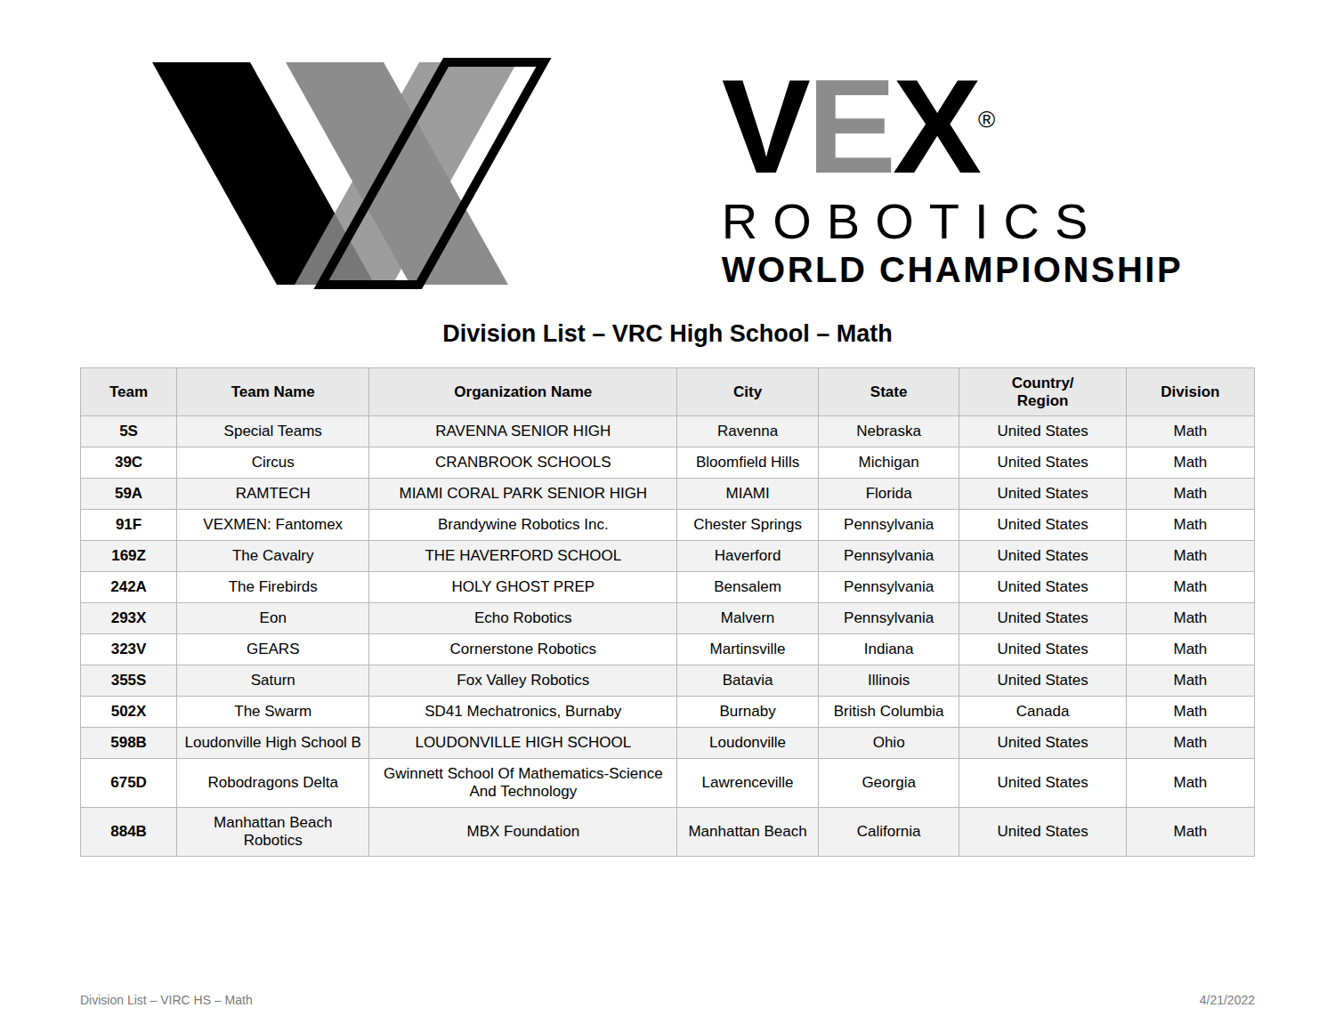VEX®
ROBOTICS
WORLD CHAMPIONSHIP
Division List – VRC High School – Math
| Team | Team Name | Organization Name | City | State | Country/ Region | Division |
| --- | --- | --- | --- | --- | --- | --- |
| 5S | Special Teams | RAVENNA SENIOR HIGH | Ravenna | Nebraska | United States | Math |
| 39C | Circus | CRANBROOK SCHOOLS | Bloomfield Hills | Michigan | United States | Math |
| 59A | RAMTECH | MIAMI CORAL PARK SENIOR HIGH | MIAMI | Florida | United States | Math |
| 91F | VEXMEN: Fantomex | Brandywine Robotics Inc. | Chester Springs | Pennsylvania | United States | Math |
| 169Z | The Cavalry | THE HAVERFORD SCHOOL | Haverford | Pennsylvania | United States | Math |
| 242A | The Firebirds | HOLY GHOST PREP | Bensalem | Pennsylvania | United States | Math |
| 293X | Eon | Echo Robotics | Malvern | Pennsylvania | United States | Math |
| 323V | GEARS | Cornerstone Robotics | Martinsville | Indiana | United States | Math |
| 355S | Saturn | Fox Valley Robotics | Batavia | Illinois | United States | Math |
| 502X | The Swarm | SD41 Mechatronics, Burnaby | Burnaby | British Columbia | Canada | Math |
| 598B | Loudonville High School B | LOUDONVILLE HIGH SCHOOL | Loudonville | Ohio | United States | Math |
| 675D | Robodragons Delta | Gwinnett School Of Mathematics-Science And Technology | Lawrenceville | Georgia | United States | Math |
| 884B | Manhattan Beach Robotics | MBX Foundation | Manhattan Beach | California | United States | Math |
Division List – VIRC HS – Math 4/21/2022